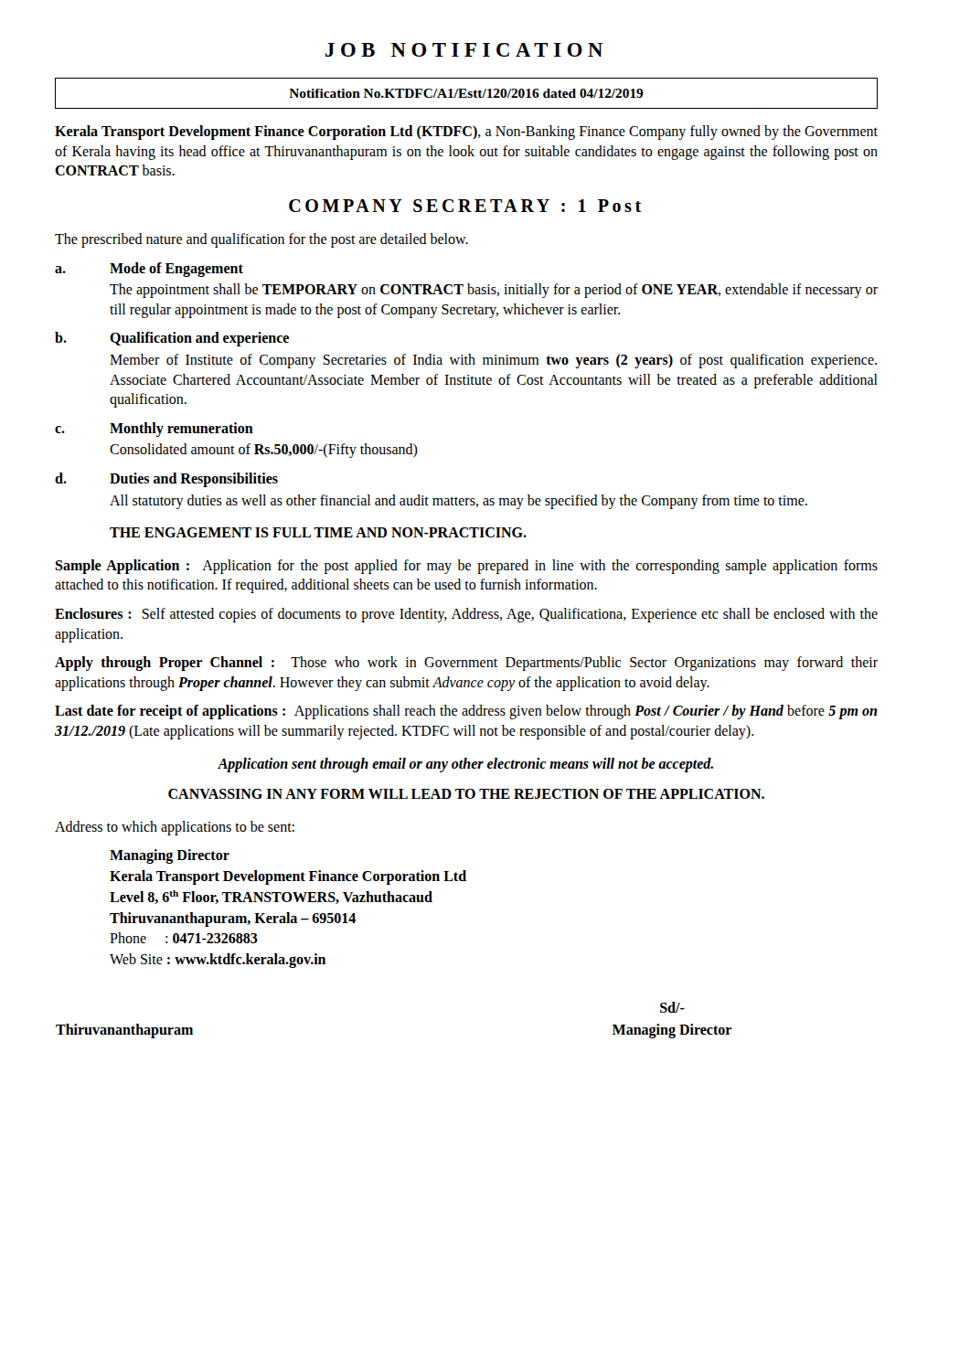JOB NOTIFICATION
Notification No.KTDFC/A1/Estt/120/2016 dated 04/12/2019
Kerala Transport Development Finance Corporation Ltd (KTDFC), a Non-Banking Finance Company fully owned by the Government of Kerala having its head office at Thiruvananthapuram is on the look out for suitable candidates to engage against the following post on CONTRACT basis.
COMPANY SECRETARY : 1 Post
The prescribed nature and qualification for the post are detailed below.
| a. | Mode of Engagement The appointment shall be TEMPORARY on CONTRACT basis, initially for a period of ONE YEAR , extendable if necessary or till regular appointment is made to the post of Company Secretary, whichever is earlier. |
| b. | Qualification and experience Member of Institute of Company Secretaries of India with minimum two years (2 years) of post qualification experience. Associate Chartered Accountant/Associate Member of Institute of Cost Accountants will be treated as a preferable additional qualification. |
| c. | Monthly remuneration Consolidated amount of Rs.50,000 /-(Fifty thousand) |
| d. | Duties and Responsibilities All statutory duties as well as other financial and audit matters, as may be specified by the Company from time to time. |
THE ENGAGEMENT IS FULL TIME AND NON-PRACTICING.
Sample Application : Application for the post applied for may be prepared in line with the corresponding sample application forms attached to this notification. If required, additional sheets can be used to furnish information.
Enclosures : Self attested copies of documents to prove Identity, Address, Age, Qualificationa, Experience etc shall be enclosed with the application.
Apply through Proper Channel : Those who work in Government Departments/Public Sector Organizations may forward their applications through Proper channel. However they can submit Advance copy of the application to avoid delay.
Last date for receipt of applications : Applications shall reach the address given below through Post / Courier / by Hand before 5 pm on 31/12./2019 (Late applications will be summarily rejected. KTDFC will not be responsible of and postal/courier delay).
Application sent through email or any other electronic means will not be accepted.
CANVASSING IN ANY FORM WILL LEAD TO THE REJECTION OF THE APPLICATION.
Address to which applications to be sent:
Managing Director
Kerala Transport Development Finance Corporation Ltd
Level 8, 6th Floor, TRANSTOWERS, Vazhuthacaud
Thiruvananthapuram, Kerala – 695014
Phone : 0471-2326883
Web Site : www.ktdfc.kerala.gov.in
| | Sd/- |
| Thiruvananthapuram | Managing Director |